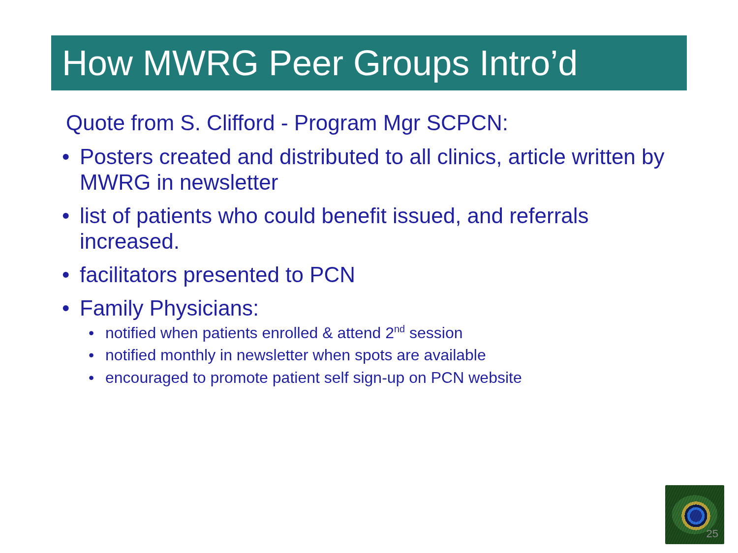How MWRG Peer Groups Intro’d
Quote from S. Clifford - Program Mgr SCPCN:
Posters created and distributed to all clinics, article written by MWRG in newsletter
list of patients who could benefit issued, and referrals increased.
facilitators presented to PCN
Family Physicians:
notified when patients enrolled & attend 2nd session
notified monthly in newsletter when spots are available
encouraged to promote patient self sign-up on PCN website
25